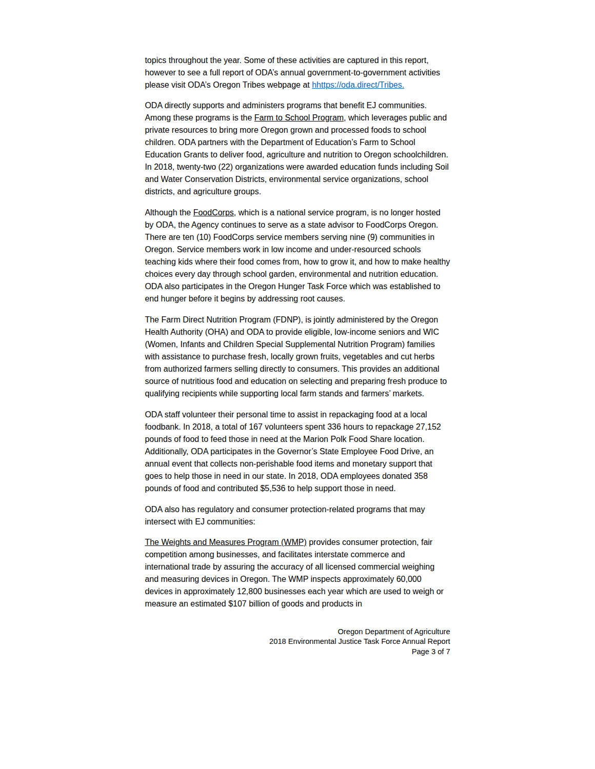topics throughout the year. Some of these activities are captured in this report, however to see a full report of ODA’s annual government-to-government activities please visit ODA’s Oregon Tribes webpage at hhttps://oda.direct/Tribes.
ODA directly supports and administers programs that benefit EJ communities. Among these programs is the Farm to School Program, which leverages public and private resources to bring more Oregon grown and processed foods to school children. ODA partners with the Department of Education’s Farm to School Education Grants to deliver food, agriculture and nutrition to Oregon schoolchildren. In 2018, twenty-two (22) organizations were awarded education funds including Soil and Water Conservation Districts, environmental service organizations, school districts, and agriculture groups.
Although the FoodCorps, which is a national service program, is no longer hosted by ODA, the Agency continues to serve as a state advisor to FoodCorps Oregon. There are ten (10) FoodCorps service members serving nine (9) communities in Oregon. Service members work in low income and under-resourced schools teaching kids where their food comes from, how to grow it, and how to make healthy choices every day through school garden, environmental and nutrition education. ODA also participates in the Oregon Hunger Task Force which was established to end hunger before it begins by addressing root causes.
The Farm Direct Nutrition Program (FDNP), is jointly administered by the Oregon Health Authority (OHA) and ODA to provide eligible, low-income seniors and WIC (Women, Infants and Children Special Supplemental Nutrition Program) families with assistance to purchase fresh, locally grown fruits, vegetables and cut herbs from authorized farmers selling directly to consumers. This provides an additional source of nutritious food and education on selecting and preparing fresh produce to qualifying recipients while supporting local farm stands and farmers’ markets.
ODA staff volunteer their personal time to assist in repackaging food at a local foodbank. In 2018, a total of 167 volunteers spent 336 hours to repackage 27,152 pounds of food to feed those in need at the Marion Polk Food Share location. Additionally, ODA participates in the Governor’s State Employee Food Drive, an annual event that collects non-perishable food items and monetary support that goes to help those in need in our state. In 2018, ODA employees donated 358 pounds of food and contributed $5,536 to help support those in need.
ODA also has regulatory and consumer protection-related programs that may intersect with EJ communities:
The Weights and Measures Program (WMP) provides consumer protection, fair competition among businesses, and facilitates interstate commerce and international trade by assuring the accuracy of all licensed commercial weighing and measuring devices in Oregon. The WMP inspects approximately 60,000 devices in approximately 12,800 businesses each year which are used to weigh or measure an estimated $107 billion of goods and products in
Oregon Department of Agriculture
2018 Environmental Justice Task Force Annual Report
Page 3 of 7